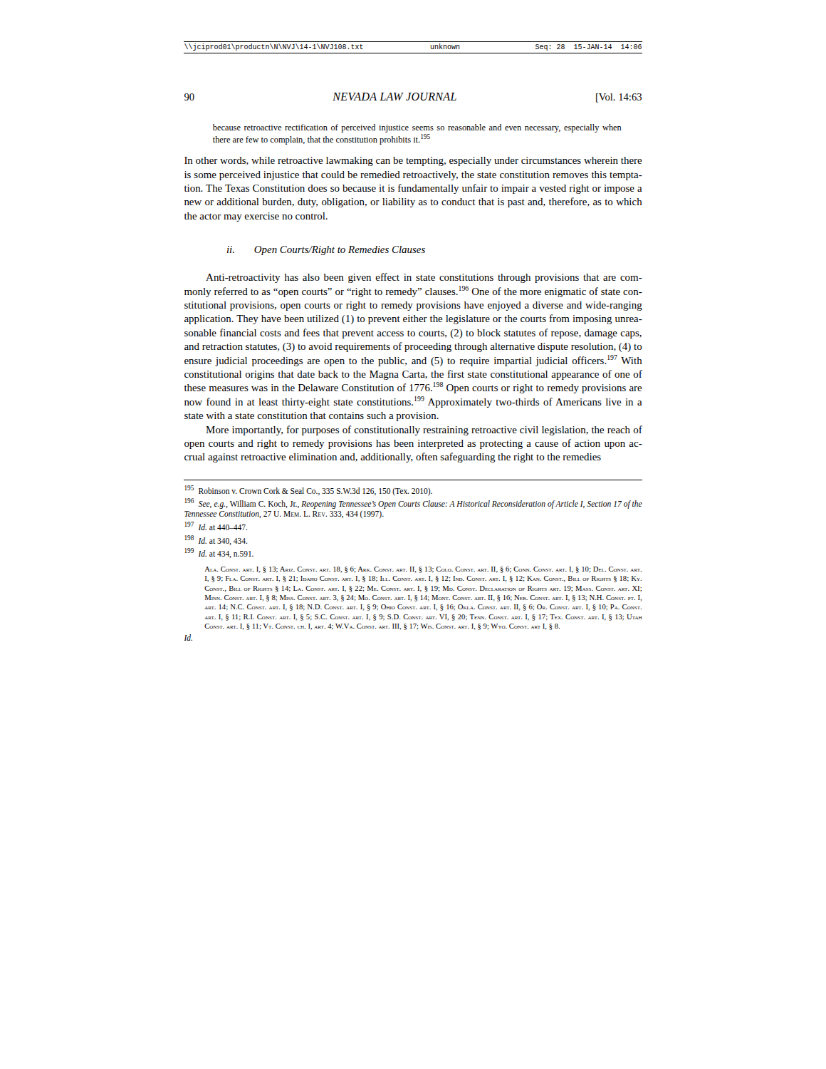\\jciprod01\productn\N\NVJ\14-1\NVJ108.txt unknown Seq: 28 15-JAN-14 14:06
90 NEVADA LAW JOURNAL [Vol. 14:63
because retroactive rectification of perceived injustice seems so reasonable and even necessary, especially when there are few to complain, that the constitution prohibits it.195
In other words, while retroactive lawmaking can be tempting, especially under circumstances wherein there is some perceived injustice that could be remedied retroactively, the state constitution removes this temptation. The Texas Constitution does so because it is fundamentally unfair to impair a vested right or impose a new or additional burden, duty, obligation, or liability as to conduct that is past and, therefore, as to which the actor may exercise no control.
ii. Open Courts/Right to Remedies Clauses
Anti-retroactivity has also been given effect in state constitutions through provisions that are commonly referred to as “open courts” or “right to remedy” clauses.196 One of the more enigmatic of state constitutional provisions, open courts or right to remedy provisions have enjoyed a diverse and wide-ranging application. They have been utilized (1) to prevent either the legislature or the courts from imposing unreasonable financial costs and fees that prevent access to courts, (2) to block statutes of repose, damage caps, and retraction statutes, (3) to avoid requirements of proceeding through alternative dispute resolution, (4) to ensure judicial proceedings are open to the public, and (5) to require impartial judicial officers.197 With constitutional origins that date back to the Magna Carta, the first state constitutional appearance of one of these measures was in the Delaware Constitution of 1776.198 Open courts or right to remedy provisions are now found in at least thirty-eight state constitutions.199 Approximately two-thirds of Americans live in a state with a state constitution that contains such a provision.
More importantly, for purposes of constitutionally restraining retroactive civil legislation, the reach of open courts and right to remedy provisions has been interpreted as protecting a cause of action upon accrual against retroactive elimination and, additionally, often safeguarding the right to the remedies
195 Robinson v. Crown Cork & Seal Co., 335 S.W.3d 126, 150 (Tex. 2010).
196 See, e.g., William C. Koch, Jr., Reopening Tennessee’s Open Courts Clause: A Historical Reconsideration of Article I, Section 17 of the Tennessee Constitution, 27 U. Mem. L. Rev. 333, 434 (1997).
197 Id. at 440–447.
198 Id. at 340, 434.
199 Id. at 434, n.591.
Ala. Const. art. I, § 13; Ariz. Const. art. 18, § 6; Ark. Const. art. II, § 13; Colo. Const. art. II, § 6; Conn. Const. art. I, § 10; Del. Const. art. I, § 9; Fla. Const. art. I, § 21; Idaho Const. art. I, § 18; Ill. Const. art. I, § 12; Ind. Const. art. I, § 12; Kan. Const., Bill of Rights § 18; Ky. Const., Bill of Rights § 14; La. Const. art. I, § 22; Me. Const. art. I, § 19; Md. Const. Declaration of Rights art. 19; Mass. Const. art. XI; Minn. Const. art. I, § 8; Miss. Const. art. 3, § 24; Mo. Const. art. I, § 14; Mont. Const. art. II, § 16; Neb. Const. art. I, § 13; N.H. Const. pt. I, art. 14; N.C. Const. art. I, § 18; N.D. Const. art. I, § 9; Ohio Const. art. I, § 16; Okla. Const. art. II, § 6; Or. Const. art. I, § 10; Pa. Const. art. I, § 11; R.I. Const. art. I, § 5; S.C. Const. art. I, § 9; S.D. Const. art. VI, § 20; Tenn. Const. art. I, § 17; Tex. Const. art. I, § 13; Utah Const. art. I, § 11; Vt. Const. ch. I, art. 4; W.Va. Const. art. III, § 17; Wis. Const. art. I, § 9; Wyo. Const. art I, § 8.
Id.